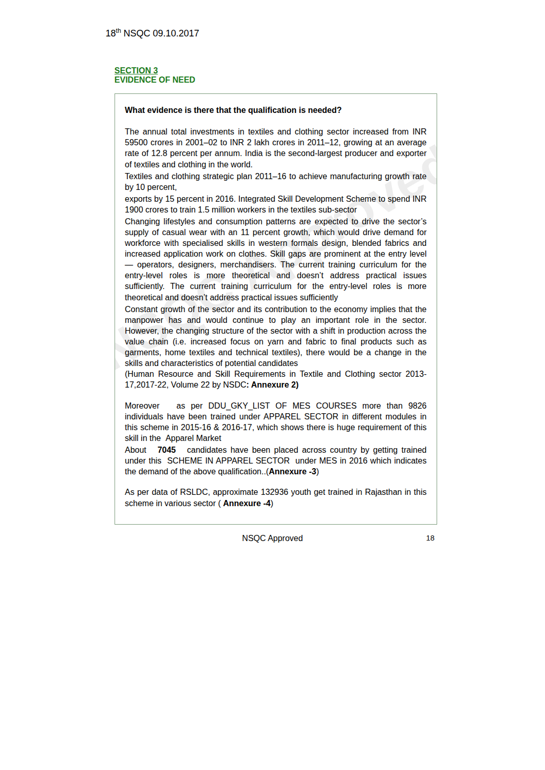18th NSQC 09.10.2017
SECTION 3
EVIDENCE OF NEED
NSQC Approved
What evidence is there that the qualification is needed?
The annual total investments in textiles and clothing sector increased from INR 59500 crores in 2001–02 to INR 2 lakh crores in 2011–12, growing at an average rate of 12.8 percent per annum. India is the second-largest producer and exporter of textiles and clothing in the world.
Textiles and clothing strategic plan 2011–16 to achieve manufacturing growth rate by 10 percent,
exports by 15 percent in 2016. Integrated Skill Development Scheme to spend INR 1900 crores to train 1.5 million workers in the textiles sub-sector
Changing lifestyles and consumption patterns are expected to drive the sector’s supply of casual wear with an 11 percent growth, which would drive demand for workforce with specialised skills in western formals design, blended fabrics and increased application work on clothes. Skill gaps are prominent at the entry level — operators, designers, merchandisers. The current training curriculum for the entry-level roles is more theoretical and doesn’t address practical issues sufficiently. The current training curriculum for the entry-level roles is more theoretical and doesn’t address practical issues sufficiently
Constant growth of the sector and its contribution to the economy implies that the manpower has and would continue to play an important role in the sector. However, the changing structure of the sector with a shift in production across the value chain (i.e. increased focus on yarn and fabric to final products such as garments, home textiles and technical textiles), there would be a change in the skills and characteristics of potential candidates
(Human Resource and Skill Requirements in Textile and Clothing sector 2013-17,2017-22, Volume 22 by NSDC: Annexure 2)
Moreover as per DDU_GKY_LIST OF MES COURSES more than 9826 individuals have been trained under APPAREL SECTOR in different modules in this scheme in 2015-16 & 2016-17, which shows there is huge requirement of this skill in the Apparel Market
About 7045 candidates have been placed across country by getting trained under this SCHEME IN APPAREL SECTOR under MES in 2016 which indicates the demand of the above qualification..(Annexure -3)
As per data of RSLDC, approximate 132936 youth get trained in Rajasthan in this scheme in various sector ( Annexure -4)
NSQC Approved 18